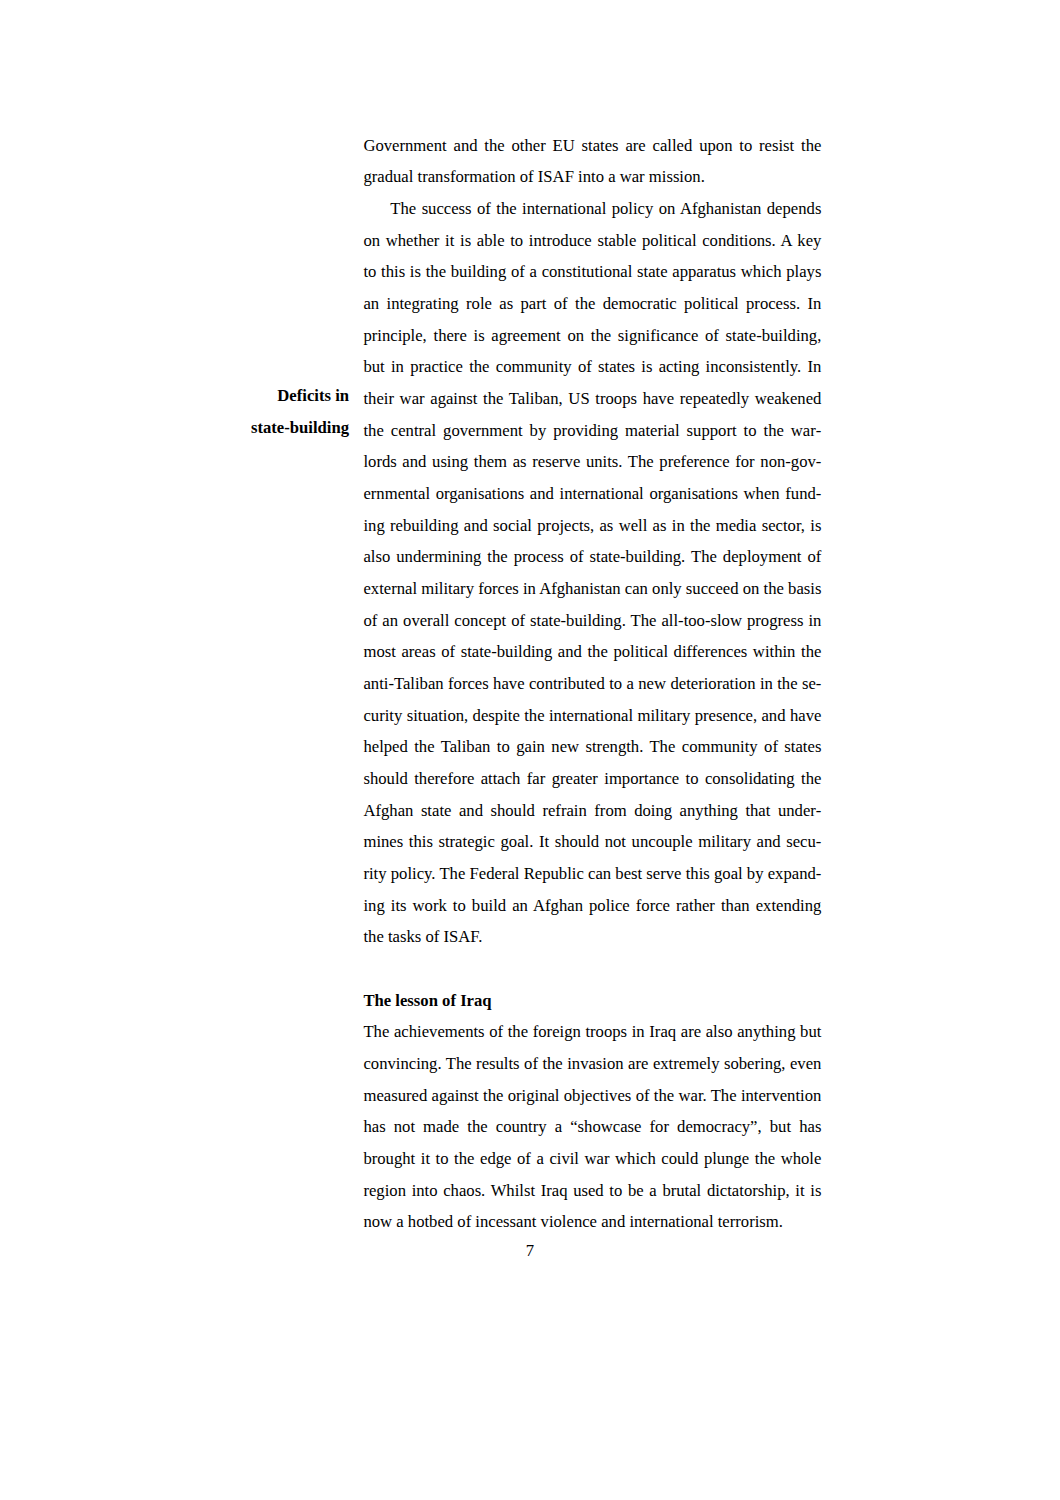Deficits in
state-building
Government and the other EU states are called upon to resist the gradual transformation of ISAF into a war mission.
The success of the international policy on Afghanistan depends on whether it is able to introduce stable political conditions. A key to this is the building of a constitutional state apparatus which plays an integrating role as part of the democratic political process. In principle, there is agreement on the significance of state-building, but in practice the community of states is acting inconsistently. In their war against the Taliban, US troops have repeatedly weakened the central government by providing material support to the warlords and using them as reserve units. The preference for non-governmental organisations and international organisations when funding rebuilding and social projects, as well as in the media sector, is also undermining the process of state-building. The deployment of external military forces in Afghanistan can only succeed on the basis of an overall concept of state-building. The all-too-slow progress in most areas of state-building and the political differences within the anti-Taliban forces have contributed to a new deterioration in the security situation, despite the international military presence, and have helped the Taliban to gain new strength. The community of states should therefore attach far greater importance to consolidating the Afghan state and should refrain from doing anything that undermines this strategic goal. It should not uncouple military and security policy. The Federal Republic can best serve this goal by expanding its work to build an Afghan police force rather than extending the tasks of ISAF.
The lesson of Iraq
The achievements of the foreign troops in Iraq are also anything but convincing. The results of the invasion are extremely sobering, even measured against the original objectives of the war. The intervention has not made the country a “showcase for democracy”, but has brought it to the edge of a civil war which could plunge the whole region into chaos. Whilst Iraq used to be a brutal dictatorship, it is now a hotbed of incessant violence and international terrorism.
7